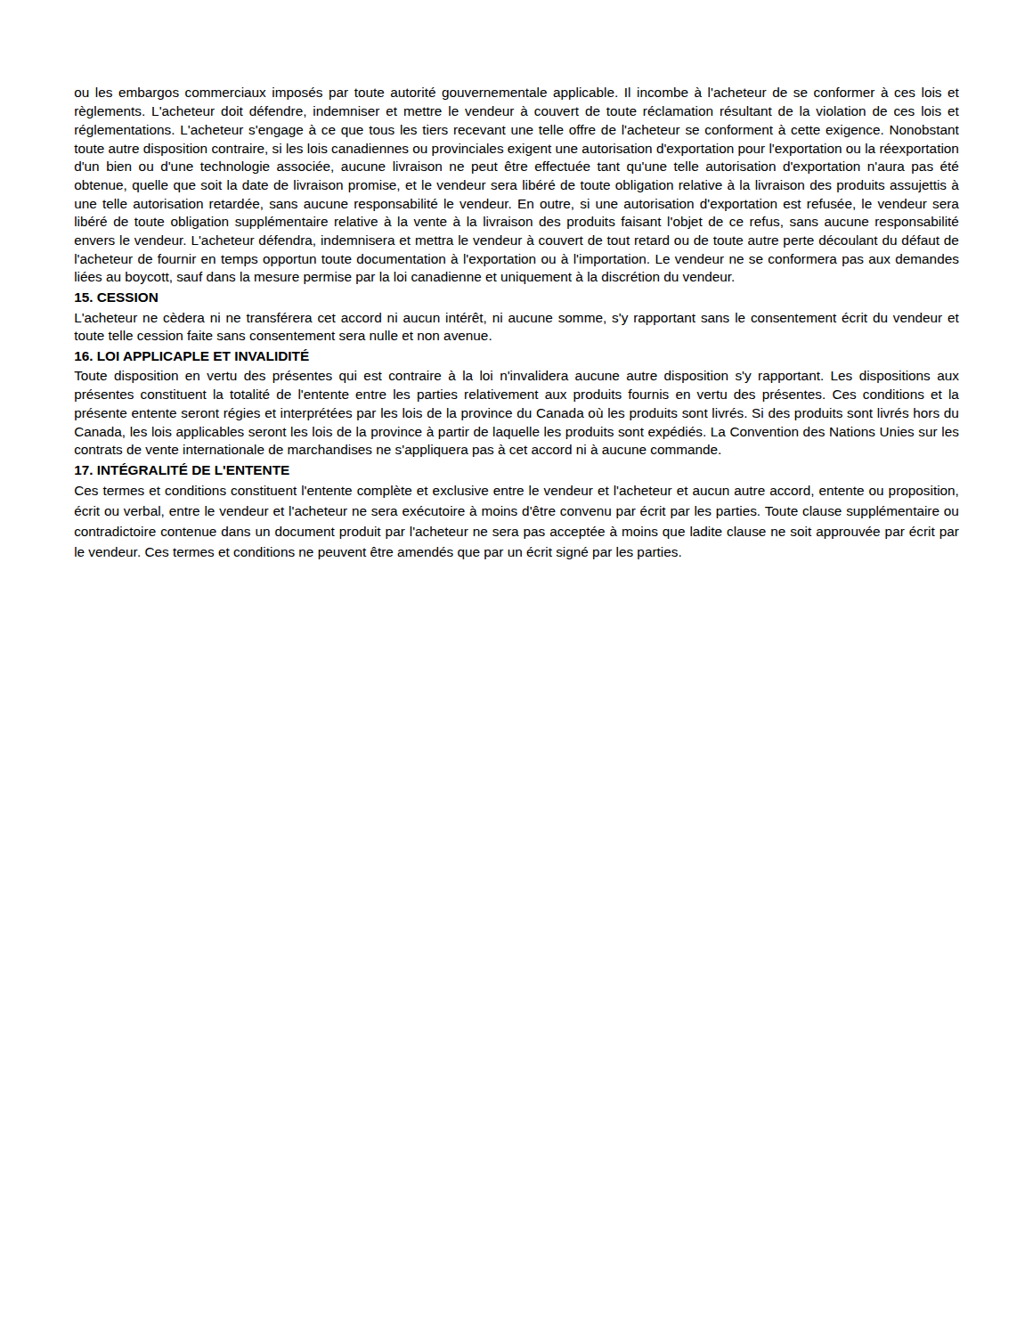ou les embargos commerciaux imposés par toute autorité gouvernementale applicable. Il incombe à l'acheteur de se conformer à ces lois et règlements. L'acheteur doit défendre, indemniser et mettre le vendeur à couvert de toute réclamation résultant de la violation de ces lois et réglementations. L'acheteur s'engage à ce que tous les tiers recevant une telle offre de l'acheteur se conforment à cette exigence. Nonobstant toute autre disposition contraire, si les lois canadiennes ou provinciales exigent une autorisation d'exportation pour l'exportation ou la réexportation d'un bien ou d'une technologie associée, aucune livraison ne peut être effectuée tant qu'une telle autorisation d'exportation n'aura pas été obtenue, quelle que soit la date de livraison promise, et le vendeur sera libéré de toute obligation relative à la livraison des produits assujettis à une telle autorisation retardée, sans aucune responsabilité le vendeur. En outre, si une autorisation d'exportation est refusée, le vendeur sera libéré de toute obligation supplémentaire relative à la vente à la livraison des produits faisant l'objet de ce refus, sans aucune responsabilité envers le vendeur. L'acheteur défendra, indemnisera et mettra le vendeur à couvert de tout retard ou de toute autre perte découlant du défaut de l'acheteur de fournir en temps opportun toute documentation à l'exportation ou à l'importation. Le vendeur ne se conformera pas aux demandes liées au boycott, sauf dans la mesure permise par la loi canadienne et uniquement à la discrétion du vendeur.
15. CESSION
L'acheteur ne cèdera ni ne transférera cet accord ni aucun intérêt, ni aucune somme, s'y rapportant sans le consentement écrit du vendeur et toute telle cession faite sans consentement sera nulle et non avenue.
16. LOI APPLICAPLE ET INVALIDITÉ
Toute disposition en vertu des présentes qui est contraire à la loi n'invalidera aucune autre disposition s'y rapportant. Les dispositions aux présentes constituent la totalité de l'entente entre les parties relativement aux produits fournis en vertu des présentes. Ces conditions et la présente entente seront régies et interprétées par les lois de la province du Canada où les produits sont livrés. Si des produits sont livrés hors du Canada, les lois applicables seront les lois de la province à partir de laquelle les produits sont expédiés. La Convention des Nations Unies sur les contrats de vente internationale de marchandises ne s'appliquera pas à cet accord ni à aucune commande.
17. INTÉGRALITÉ DE L'ENTENTE
Ces termes et conditions constituent l'entente complète et exclusive entre le vendeur et l'acheteur et aucun autre accord, entente ou proposition, écrit ou verbal, entre le vendeur et l'acheteur ne sera exécutoire à moins d'être convenu par écrit par les parties. Toute clause supplémentaire ou contradictoire contenue dans un document produit par l'acheteur ne sera pas acceptée à moins que ladite clause ne soit approuvée par écrit par le vendeur. Ces termes et conditions ne peuvent être amendés que par un écrit signé par les parties.